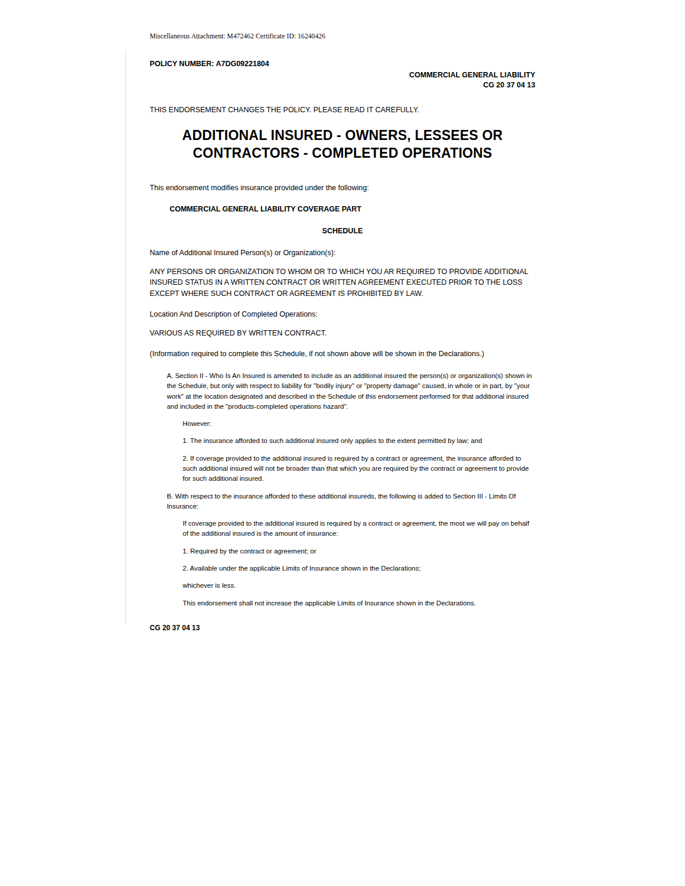Miscellaneous Attachment: M472462 Certificate ID: 16240426
POLICY NUMBER: A7DG09221804
COMMERCIAL GENERAL LIABILITY
CG 20 37 04 13
THIS ENDORSEMENT CHANGES THE POLICY. PLEASE READ IT CAREFULLY.
ADDITIONAL INSURED - OWNERS, LESSEES OR
CONTRACTORS - COMPLETED OPERATIONS
This endorsement modifies insurance provided under the following:
COMMERCIAL GENERAL LIABILITY COVERAGE PART
SCHEDULE
Name of Additional Insured Person(s) or Organization(s):
ANY PERSONS OR ORGANIZATION TO WHOM OR TO WHICH YOU AR REQUIRED TO PROVIDE ADDITIONAL INSURED STATUS IN A WRITTEN CONTRACT OR WRITTEN AGREEMENT EXECUTED PRIOR TO THE LOSS EXCEPT WHERE SUCH CONTRACT OR AGREEMENT IS PROHIBITED BY LAW.
Location And Description of Completed Operations:
VARIOUS AS REQUIRED BY WRITTEN CONTRACT.
(Information required to complete this Schedule, if not shown above will be shown in the Declarations.)
A. Section II - Who Is An Insured is amended to include as an additional insured the person(s) or organization(s) shown in the Schedule, but only with respect to liability for "bodily injury" or "property damage" caused, in whole or in part, by "your work" at the location designated and described in the Schedule of this endorsement performed for that additional insured and included in the "products-completed operations hazard".
However:
1. The insurance afforded to such additional insured only applies to the extent permitted by law; and
2. If coverage provided to the additional insured is required by a contract or agreement, the insurance afforded to such additional insured will not be broader than that which you are required by the contract or agreement to provide for such additional insured.
B. With respect to the insurance afforded to these additional insureds, the following is added to Section III - Limits Of Insurance:
If coverage provided to the additional insured is required by a contract or agreement, the most we will pay on behalf of the additional insured is the amount of insurance:
1. Required by the contract or agreement; or
2. Available under the applicable Limits of Insurance shown in the Declarations;
whichever is less.
This endorsement shall not increase the applicable Limits of Insurance shown in the Declarations.
CG 20 37 04 13